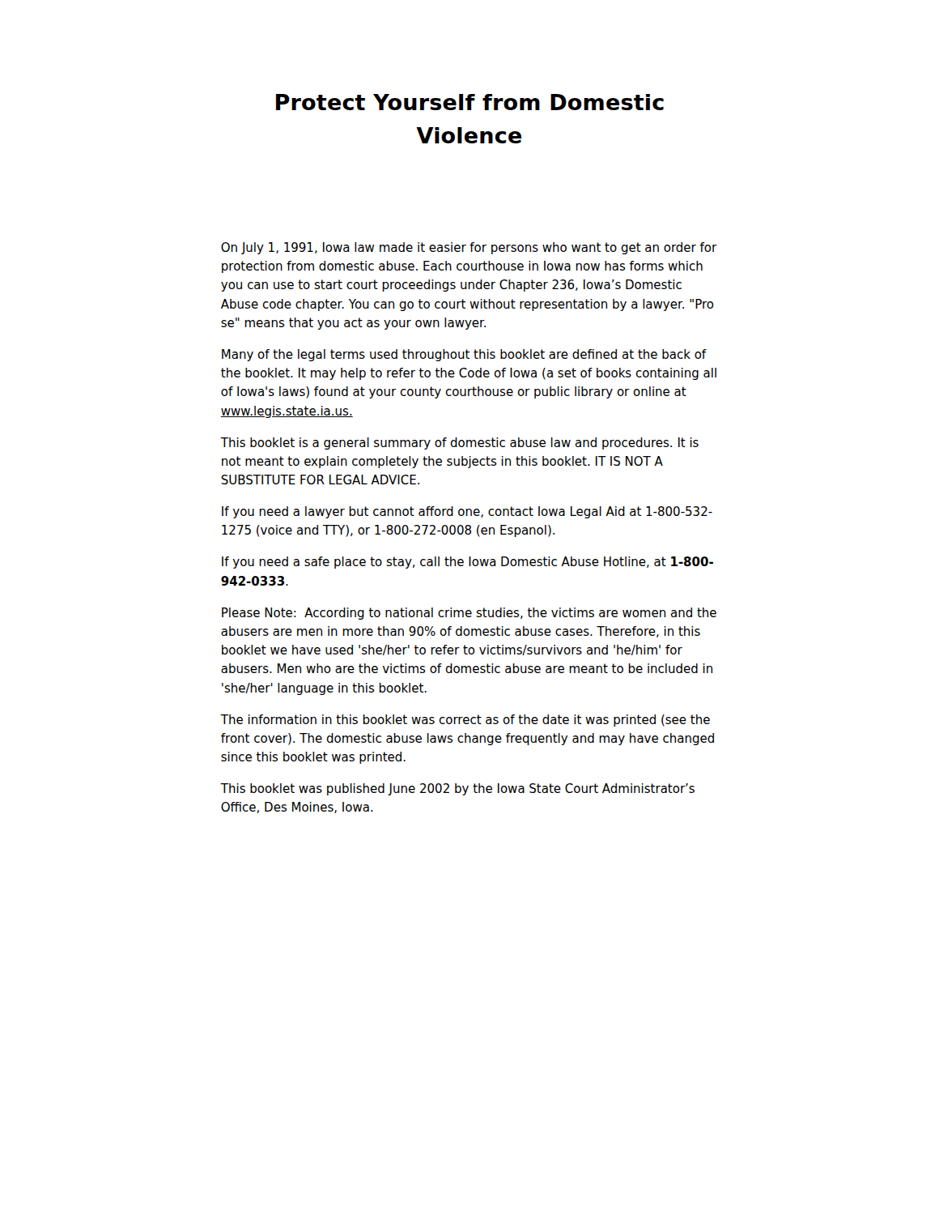Protect Yourself from Domestic Violence
On July 1, 1991, Iowa law made it easier for persons who want to get an order for protection from domestic abuse. Each courthouse in Iowa now has forms which you can use to start court proceedings under Chapter 236, Iowa’s Domestic Abuse code chapter. You can go to court without representation by a lawyer. "Pro se" means that you act as your own lawyer.
Many of the legal terms used throughout this booklet are defined at the back of the booklet. It may help to refer to the Code of Iowa (a set of books containing all of Iowa's laws) found at your county courthouse or public library or online at www.legis.state.ia.us.
This booklet is a general summary of domestic abuse law and procedures. It is not meant to explain completely the subjects in this booklet. IT IS NOT A SUBSTITUTE FOR LEGAL ADVICE.
If you need a lawyer but cannot afford one, contact Iowa Legal Aid at 1-800-532-1275 (voice and TTY), or 1-800-272-0008 (en Espanol).
If you need a safe place to stay, call the Iowa Domestic Abuse Hotline, at 1-800-942-0333.
Please Note: According to national crime studies, the victims are women and the abusers are men in more than 90% of domestic abuse cases. Therefore, in this booklet we have used 'she/her' to refer to victims/survivors and 'he/him' for abusers. Men who are the victims of domestic abuse are meant to be included in 'she/her' language in this booklet.
The information in this booklet was correct as of the date it was printed (see the front cover). The domestic abuse laws change frequently and may have changed since this booklet was printed.
This booklet was published June 2002 by the Iowa State Court Administrator’s Office, Des Moines, Iowa.